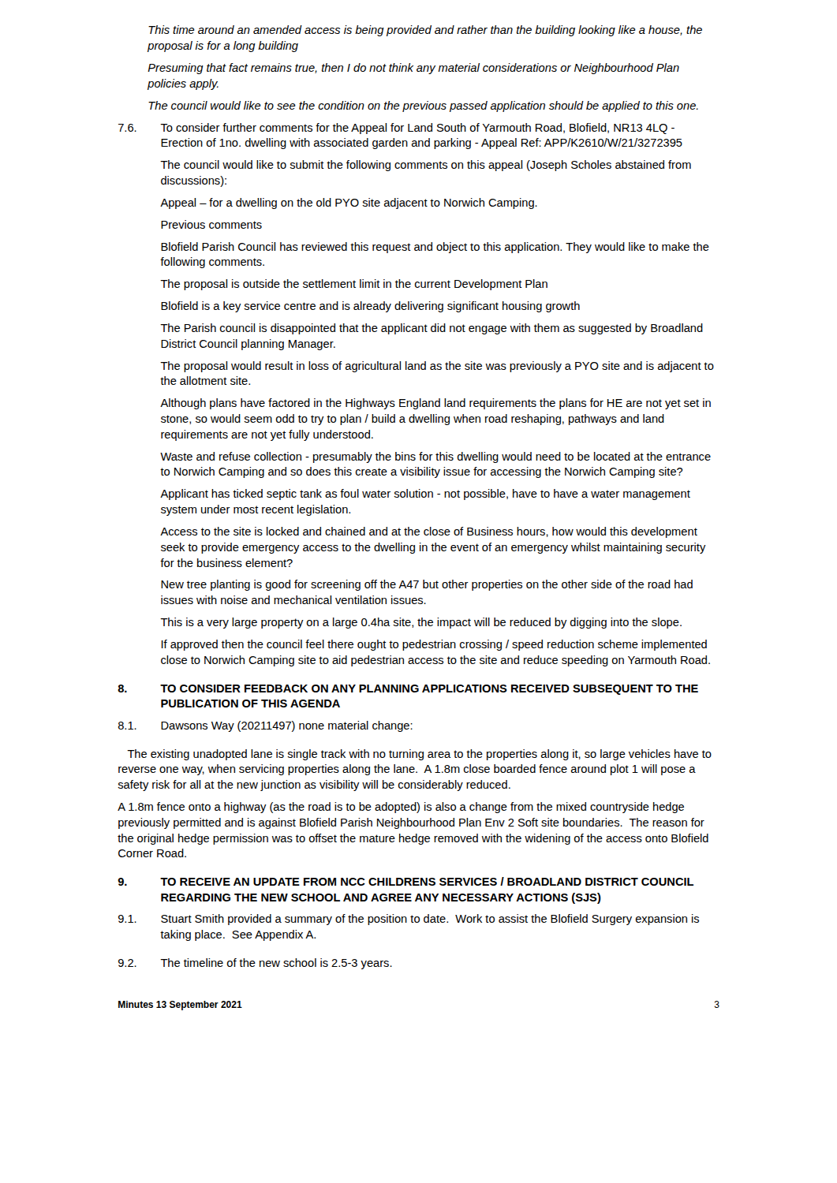This time around an amended access is being provided and rather than the building looking like a house, the proposal is for a long building
Presuming that fact remains true, then I do not think any material considerations or Neighbourhood Plan policies apply.
The council would like to see the condition on the previous passed application should be applied to this one.
7.6.
To consider further comments for the Appeal for Land South of Yarmouth Road, Blofield, NR13 4LQ - Erection of 1no. dwelling with associated garden and parking - Appeal Ref: APP/K2610/W/21/3272395
The council would like to submit the following comments on this appeal (Joseph Scholes abstained from discussions):
Appeal – for a dwelling on the old PYO site adjacent to Norwich Camping.
Previous comments
Blofield Parish Council has reviewed this request and object to this application. They would like to make the following comments.
The proposal is outside the settlement limit in the current Development Plan
Blofield is a key service centre and is already delivering significant housing growth
The Parish council is disappointed that the applicant did not engage with them as suggested by Broadland District Council planning Manager.
The proposal would result in loss of agricultural land as the site was previously a PYO site and is adjacent to the allotment site.
Although plans have factored in the Highways England land requirements the plans for HE are not yet set in stone, so would seem odd to try to plan / build a dwelling when road reshaping, pathways and land requirements are not yet fully understood.
Waste and refuse collection - presumably the bins for this dwelling would need to be located at the entrance to Norwich Camping and so does this create a visibility issue for accessing the Norwich Camping site?
Applicant has ticked septic tank as foul water solution - not possible, have to have a water management system under most recent legislation.
Access to the site is locked and chained and at the close of Business hours, how would this development seek to provide emergency access to the dwelling in the event of an emergency whilst maintaining security for the business element?
New tree planting is good for screening off the A47 but other properties on the other side of the road had issues with noise and mechanical ventilation issues.
This is a very large property on a large 0.4ha site, the impact will be reduced by digging into the slope.
If approved then the council feel there ought to pedestrian crossing / speed reduction scheme implemented close to Norwich Camping site to aid pedestrian access to the site and reduce speeding on Yarmouth Road.
8. To consider feedback on any planning applications received subsequent to the publication of this agenda
8.1.
Dawsons Way (20211497) none material change:
The existing unadopted lane is single track with no turning area to the properties along it, so large vehicles have to reverse one way, when servicing properties along the lane. A 1.8m close boarded fence around plot 1 will pose a safety risk for all at the new junction as visibility will be considerably reduced.
A 1.8m fence onto a highway (as the road is to be adopted) is also a change from the mixed countryside hedge previously permitted and is against Blofield Parish Neighbourhood Plan Env 2 Soft site boundaries. The reason for the original hedge permission was to offset the mature hedge removed with the widening of the access onto Blofield Corner Road.
9. To receive an update from NCC Childrens Services / Broadland District Council regarding the new school and agree any necessary actions (SJS)
9.1.
Stuart Smith provided a summary of the position to date. Work to assist the Blofield Surgery expansion is taking place. See Appendix A.
9.2.
The timeline of the new school is 2.5-3 years.
Minutes 13 September 2021
3